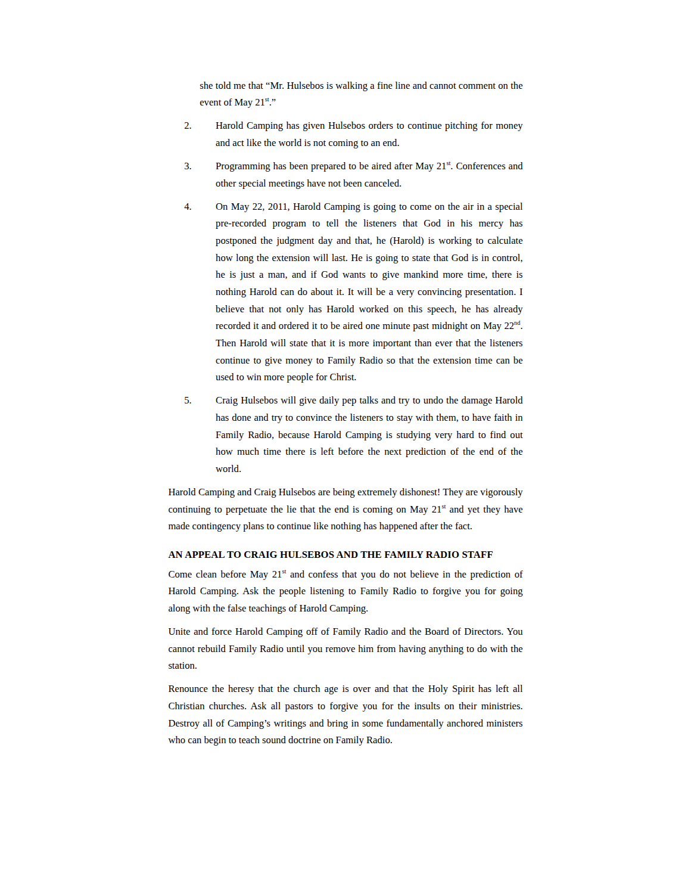she told me that “Mr. Hulsebos is walking a fine line and cannot comment on the event of May 21st.”
Harold Camping has given Hulsebos orders to continue pitching for money and act like the world is not coming to an end.
Programming has been prepared to be aired after May 21st. Conferences and other special meetings have not been canceled.
On May 22, 2011, Harold Camping is going to come on the air in a special pre-recorded program to tell the listeners that God in his mercy has postponed the judgment day and that, he (Harold) is working to calculate how long the extension will last. He is going to state that God is in control, he is just a man, and if God wants to give mankind more time, there is nothing Harold can do about it. It will be a very convincing presentation. I believe that not only has Harold worked on this speech, he has already recorded it and ordered it to be aired one minute past midnight on May 22nd. Then Harold will state that it is more important than ever that the listeners continue to give money to Family Radio so that the extension time can be used to win more people for Christ.
Craig Hulsebos will give daily pep talks and try to undo the damage Harold has done and try to convince the listeners to stay with them, to have faith in Family Radio, because Harold Camping is studying very hard to find out how much time there is left before the next prediction of the end of the world.
Harold Camping and Craig Hulsebos are being extremely dishonest! They are vigorously continuing to perpetuate the lie that the end is coming on May 21st and yet they have made contingency plans to continue like nothing has happened after the fact.
An Appeal to Craig Hulsebos and the Family Radio Staff
Come clean before May 21st and confess that you do not believe in the prediction of Harold Camping. Ask the people listening to Family Radio to forgive you for going along with the false teachings of Harold Camping.
Unite and force Harold Camping off of Family Radio and the Board of Directors. You cannot rebuild Family Radio until you remove him from having anything to do with the station.
Renounce the heresy that the church age is over and that the Holy Spirit has left all Christian churches. Ask all pastors to forgive you for the insults on their ministries. Destroy all of Camping’s writings and bring in some fundamentally anchored ministers who can begin to teach sound doctrine on Family Radio.